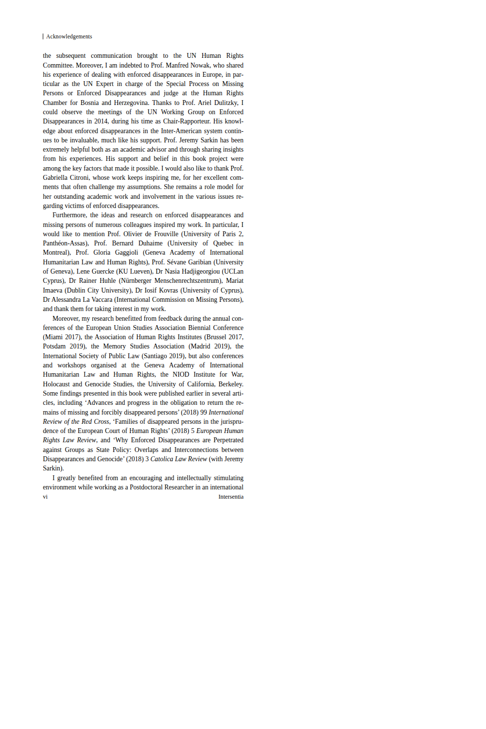Acknowledgements
the subsequent communication brought to the UN Human Rights Committee. Moreover, I am indebted to Prof. Manfred Nowak, who shared his experience of dealing with enforced disappearances in Europe, in particular as the UN Expert in charge of the Special Process on Missing Persons or Enforced Disappearances and judge at the Human Rights Chamber for Bosnia and Herzegovina. Thanks to Prof. Ariel Dulitzky, I could observe the meetings of the UN Working Group on Enforced Disappearances in 2014, during his time as Chair-Rapporteur. His knowledge about enforced disappearances in the Inter-American system continues to be invaluable, much like his support. Prof. Jeremy Sarkin has been extremely helpful both as an academic advisor and through sharing insights from his experiences. His support and belief in this book project were among the key factors that made it possible. I would also like to thank Prof. Gabriella Citroni, whose work keeps inspiring me, for her excellent comments that often challenge my assumptions. She remains a role model for her outstanding academic work and involvement in the various issues regarding victims of enforced disappearances.
Furthermore, the ideas and research on enforced disappearances and missing persons of numerous colleagues inspired my work. In particular, I would like to mention Prof. Olivier de Frouville (University of Paris 2, Panthéon-Assas), Prof. Bernard Duhaime (University of Quebec in Montreal), Prof. Gloria Gaggioli (Geneva Academy of International Humanitarian Law and Human Rights), Prof. Sévane Garibian (University of Geneva), Lene Guercke (KU Lueven), Dr Nasia Hadjigeorgiou (UCLan Cyprus), Dr Rainer Huhle (Nürnberger Menschenrechtszentrum), Mariat Imaeva (Dublin City University), Dr Iosif Kovras (University of Cyprus), Dr Alessandra La Vaccara (International Commission on Missing Persons), and thank them for taking interest in my work.
Moreover, my research benefitted from feedback during the annual conferences of the European Union Studies Association Biennial Conference (Miami 2017), the Association of Human Rights Institutes (Brussel 2017, Potsdam 2019), the Memory Studies Association (Madrid 2019), the International Society of Public Law (Santiago 2019), but also conferences and workshops organised at the Geneva Academy of International Humanitarian Law and Human Rights, the NIOD Institute for War, Holocaust and Genocide Studies, the University of California, Berkeley. Some findings presented in this book were published earlier in several articles, including ‘Advances and progress in the obligation to return the remains of missing and forcibly disappeared persons’ (2018) 99 International Review of the Red Cross, ‘Families of disappeared persons in the jurisprudence of the European Court of Human Rights’ (2018) 5 European Human Rights Law Review, and ‘Why Enforced Disappearances are Perpetrated against Groups as State Policy: Overlaps and Interconnections between Disappearances and Genocide’ (2018) 3 Catolica Law Review (with Jeremy Sarkin).
I greatly benefited from an encouraging and intellectually stimulating environment while working as a Postdoctoral Researcher in an international
vi Intersentia